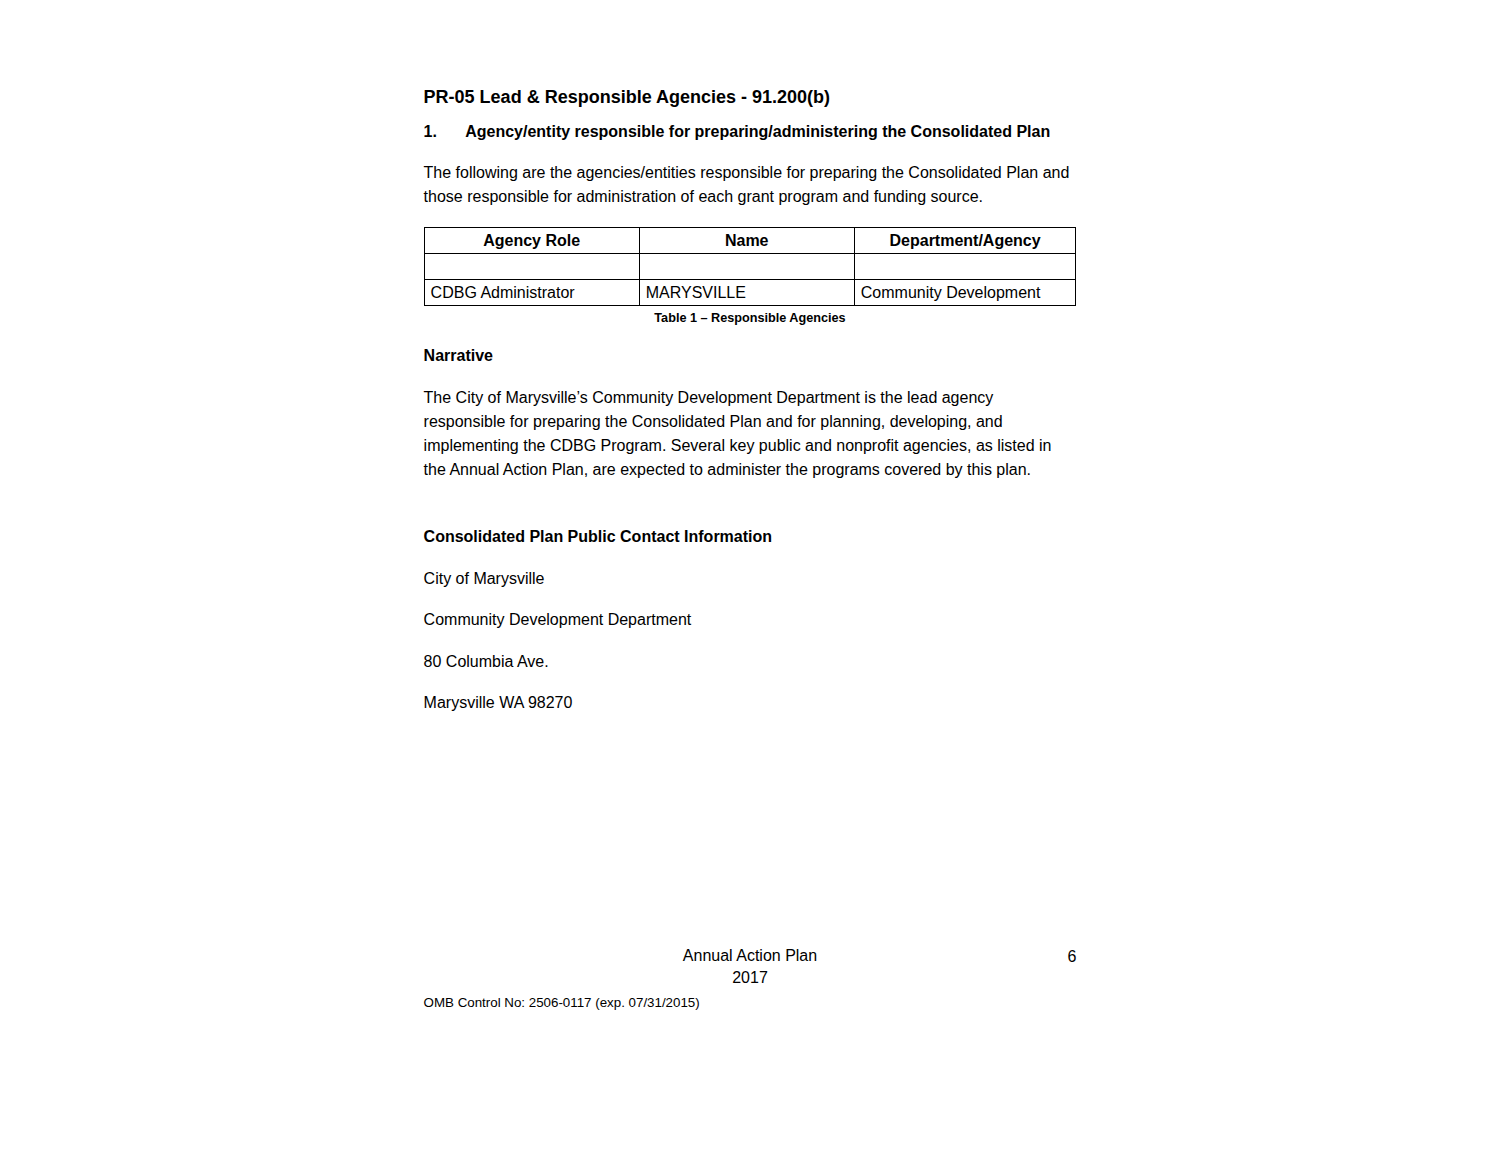PR-05 Lead & Responsible Agencies - 91.200(b)
1. Agency/entity responsible for preparing/administering the Consolidated Plan
The following are the agencies/entities responsible for preparing the Consolidated Plan and those responsible for administration of each grant program and funding source.
| Agency Role | Name | Department/Agency |
| --- | --- | --- |
| CDBG Administrator | MARYSVILLE | Community Development |
Table 1 – Responsible Agencies
Narrative
The City of Marysville’s Community Development Department is the lead agency responsible for preparing the Consolidated Plan and for planning, developing, and implementing the CDBG Program. Several key public and nonprofit agencies, as listed in the Annual Action Plan, are expected to administer the programs covered by this plan.
Consolidated Plan Public Contact Information
City of Marysville
Community Development Department
80 Columbia Ave.
Marysville WA 98270
Annual Action Plan
2017
6
OMB Control No: 2506-0117 (exp. 07/31/2015)